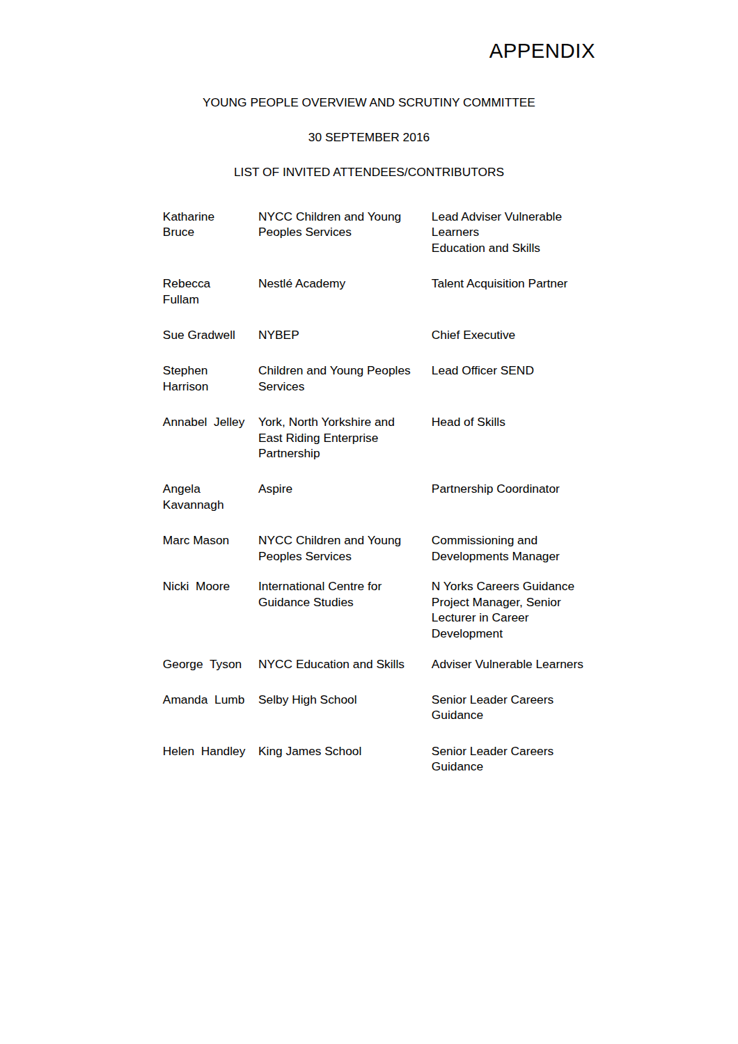APPENDIX
YOUNG PEOPLE OVERVIEW AND SCRUTINY COMMITTEE
30 SEPTEMBER 2016
LIST OF INVITED ATTENDEES/CONTRIBUTORS
| Katharine Bruce | NYCC Children and Young Peoples Services | Lead Adviser Vulnerable Learners Education and Skills |
| Rebecca Fullam | Nestlé Academy | Talent Acquisition Partner |
| Sue Gradwell | NYBEP | Chief Executive |
| Stephen Harrison | Children and Young Peoples Services | Lead Officer SEND |
| Annabel Jelley | York, North Yorkshire and East Riding Enterprise Partnership | Head of Skills |
| Angela Kavannagh | Aspire | Partnership Coordinator |
| Marc Mason | NYCC Children and Young Peoples Services | Commissioning and Developments Manager |
| Nicki Moore | International Centre for Guidance Studies | N Yorks Careers Guidance Project Manager, Senior Lecturer in Career Development |
| George Tyson | NYCC Education and Skills | Adviser Vulnerable Learners |
| Amanda Lumb | Selby High School | Senior Leader Careers Guidance |
| Helen Handley | King James School | Senior Leader Careers Guidance |